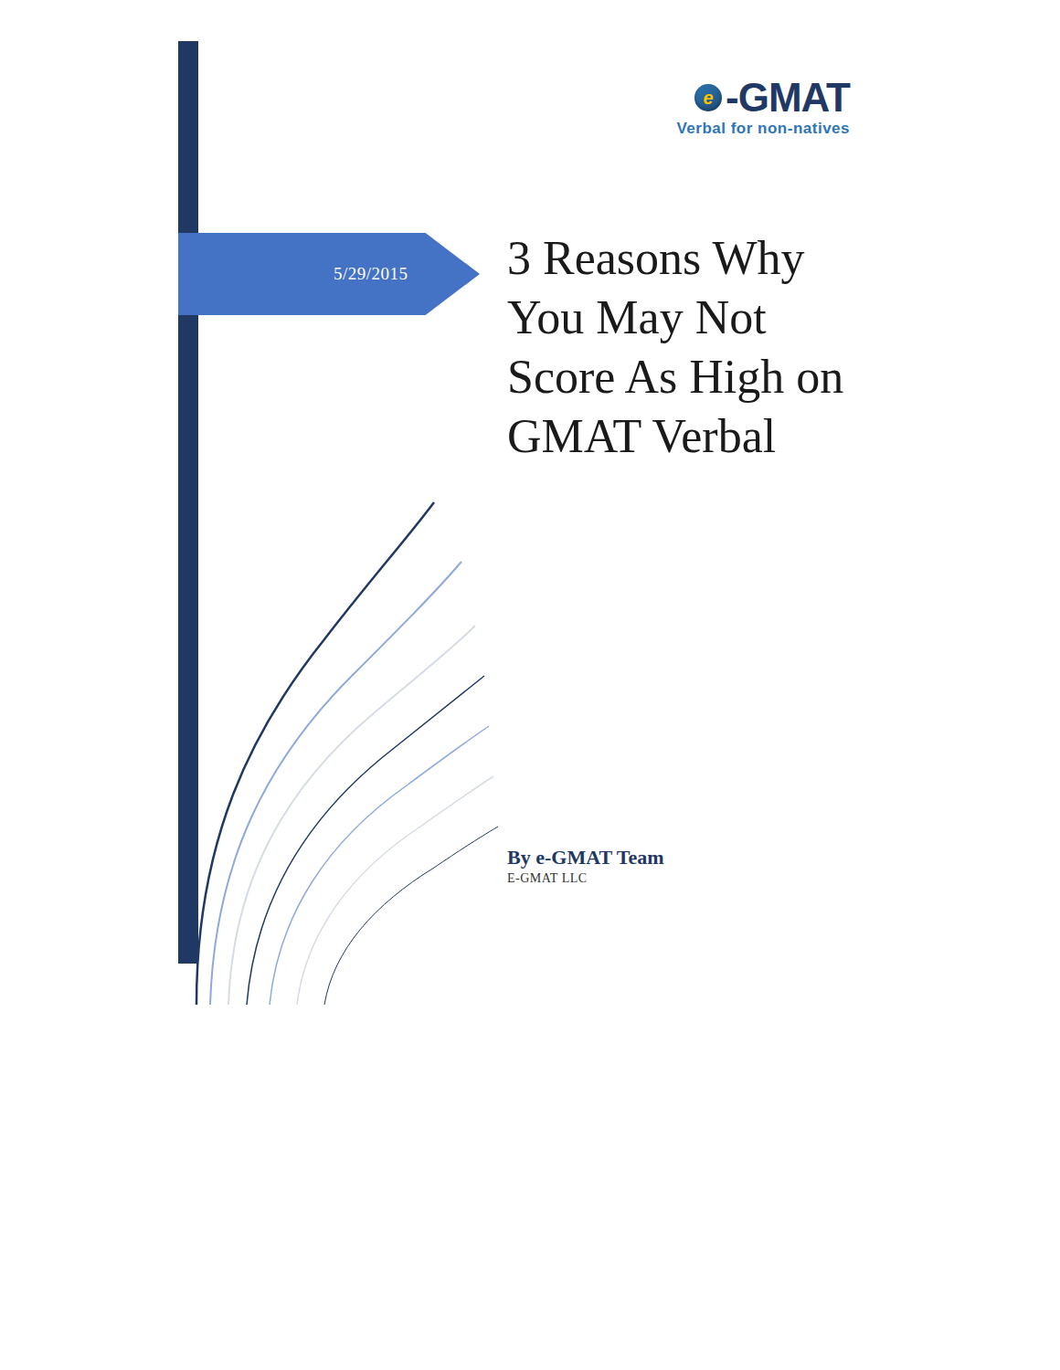e -GMAT
Verbal for non-natives
5/29/2015
3 Reasons Why You May Not Score As High on GMAT Verbal
By e-GMAT Team
E-GMAT LLC